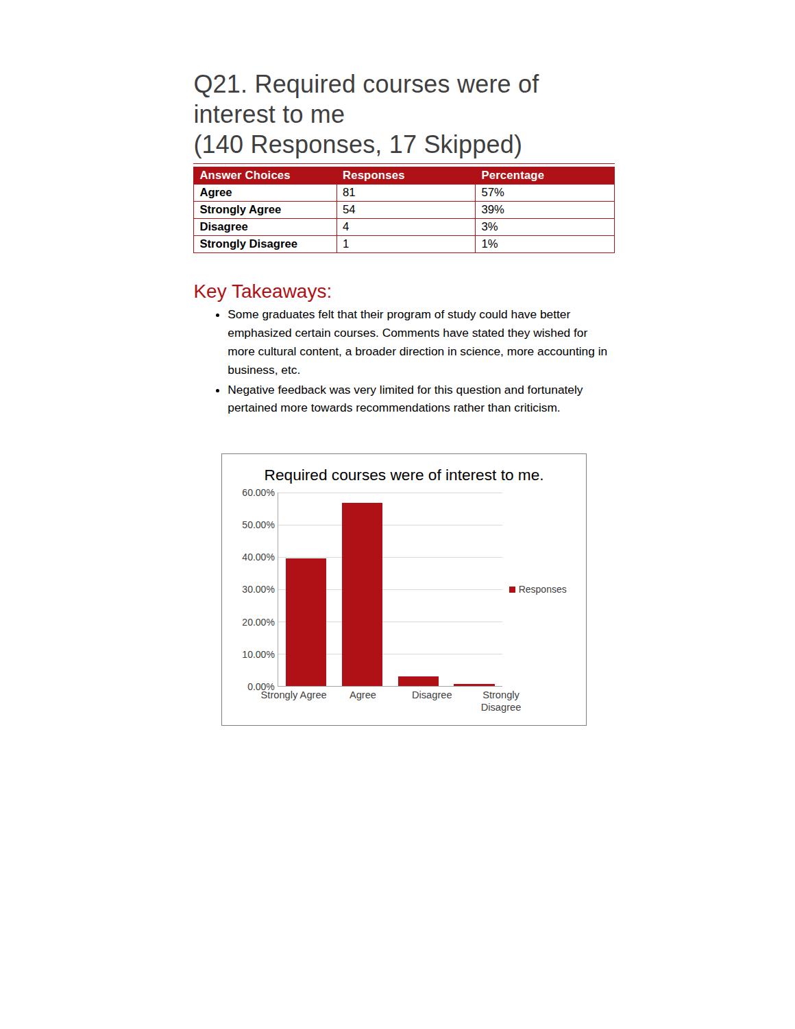Q21. Required courses were of interest to me
(140 Responses, 17 Skipped)
| Answer Choices | Responses | Percentage |
| --- | --- | --- |
| Agree | 81 | 57% |
| Strongly Agree | 54 | 39% |
| Disagree | 4 | 3% |
| Strongly Disagree | 1 | 1% |
Key Takeaways:
Some graduates felt that their program of study could have better emphasized certain courses. Comments have stated they wished for more cultural content, a broader direction in science, more accounting in business, etc.
Negative feedback was very limited for this question and fortunately pertained more towards recommendations rather than criticism.
Required courses were of interest to me.
60.00% 50.00% 40.00% 30.00% 20.00% 10.00% 0.00%
Responses
Strongly Agree
Agree
Disagree
Strongly Disagree